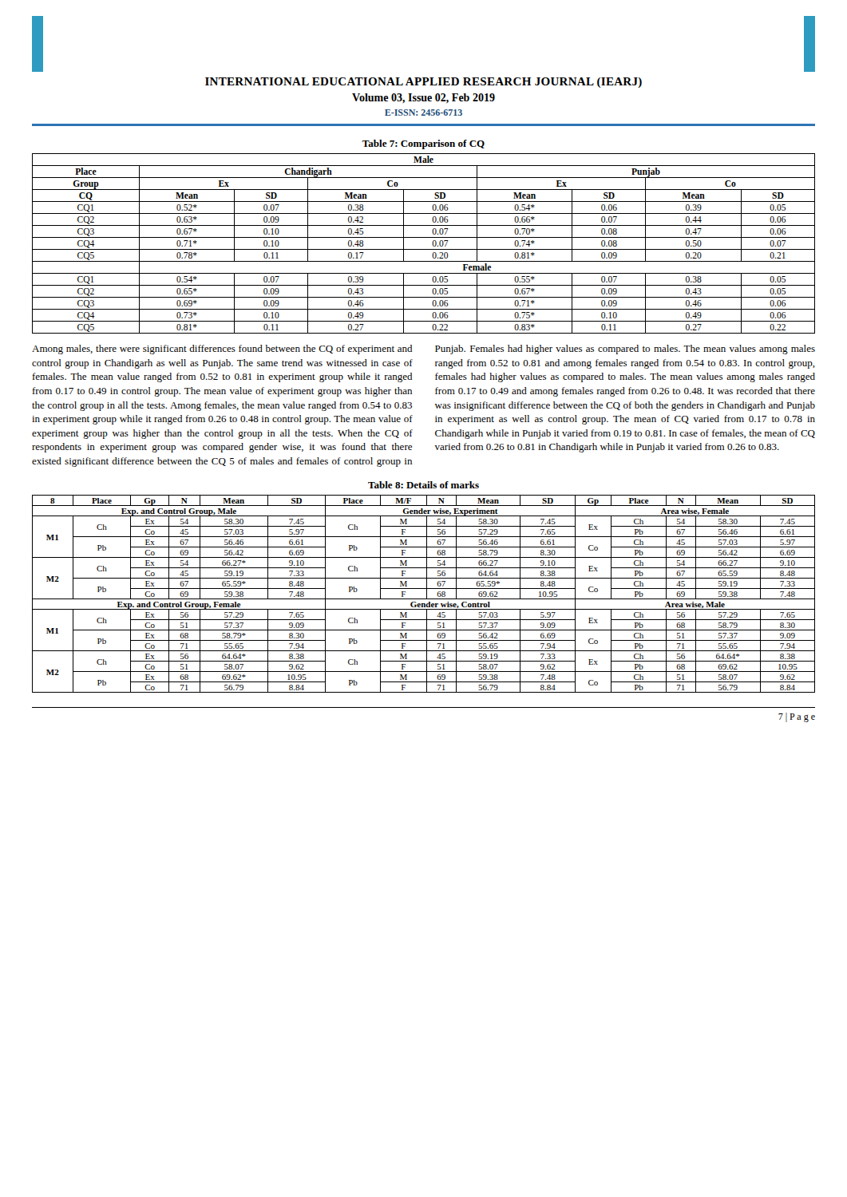INTERNATIONAL EDUCATIONAL APPLIED RESEARCH JOURNAL (IEARJ)
Volume 03, Issue 02, Feb 2019
E-ISSN: 2456-6713
Table 7: Comparison of CQ
| Male |
| --- |
| Place | Chandigarh | Punjab |
| Group | Ex | Co | Ex | Co |
| CQ | Mean | SD | Mean | SD | Mean | SD | Mean | SD |
| CQ1 | 0.52* | 0.07 | 0.38 | 0.06 | 0.54* | 0.06 | 0.39 | 0.05 |
| CQ2 | 0.63* | 0.09 | 0.42 | 0.06 | 0.66* | 0.07 | 0.44 | 0.06 |
| CQ3 | 0.67* | 0.10 | 0.45 | 0.07 | 0.70* | 0.08 | 0.47 | 0.06 |
| CQ4 | 0.71* | 0.10 | 0.48 | 0.07 | 0.74* | 0.08 | 0.50 | 0.07 |
| CQ5 | 0.78* | 0.11 | 0.17 | 0.20 | 0.81* | 0.09 | 0.20 | 0.21 |
| | Female |
| CQ1 | 0.54* | 0.07 | 0.39 | 0.05 | 0.55* | 0.07 | 0.38 | 0.05 |
| CQ2 | 0.65* | 0.09 | 0.43 | 0.05 | 0.67* | 0.09 | 0.43 | 0.05 |
| CQ3 | 0.69* | 0.09 | 0.46 | 0.06 | 0.71* | 0.09 | 0.46 | 0.06 |
| CQ4 | 0.73* | 0.10 | 0.49 | 0.06 | 0.75* | 0.10 | 0.49 | 0.06 |
| CQ5 | 0.81* | 0.11 | 0.27 | 0.22 | 0.83* | 0.11 | 0.27 | 0.22 |
Among males, there were significant differences found between the CQ of experiment and control group in Chandigarh as well as Punjab. The same trend was witnessed in case of females. The mean value ranged from 0.52 to 0.81 in experiment group while it ranged from 0.17 to 0.49 in control group. The mean value of experiment group was higher than the control group in all the tests. Among females, the mean value ranged from 0.54 to 0.83 in experiment group while it ranged from 0.26 to 0.48 in control group. The mean value of experiment group was higher than the control group in all the tests. When the CQ of respondents in experiment group was compared gender wise, it was found that there existed significant difference between the CQ 5 of males and females of control group in Punjab. Females had higher values as compared to males. The mean values among males ranged from 0.52 to 0.81 and among females ranged from 0.54 to 0.83. In control group, females had higher values as compared to males. The mean values among males ranged from 0.17 to 0.49 and among females ranged from 0.26 to 0.48. It was recorded that there was insignificant difference between the CQ of both the genders in Chandigarh and Punjab in experiment as well as control group. The mean of CQ varied from 0.17 to 0.78 in Chandigarh while in Punjab it varied from 0.19 to 0.81. In case of females, the mean of CQ varied from 0.26 to 0.81 in Chandigarh while in Punjab it varied from 0.26 to 0.83.
Table 8: Details of marks
| 8 | Place | Gp | N | Mean | SD | Place | M/F | N | Mean | SD | Gp | Place | N | Mean | SD |
| --- | --- | --- | --- | --- | --- | --- | --- | --- | --- | --- | --- | --- | --- | --- | --- |
| Exp. and Control Group, Male | Gender wise, Experiment | Area wise, Female |
| M1 | Ch | Ex | 54 | 58.30 | 7.45 | Ch | M | 54 | 58.30 | 7.45 | Ex | Ch | 54 | 58.30 | 7.45 |
| Co | 45 | 57.03 | 5.97 | F | 56 | 57.29 | 7.65 | Pb | 67 | 56.46 | 6.61 |
| Pb | Ex | 67 | 56.46 | 6.61 | Pb | M | 67 | 56.46 | 6.61 | Co | Ch | 45 | 57.03 | 5.97 |
| Co | 69 | 56.42 | 6.69 | F | 68 | 58.79 | 8.30 | Pb | 69 | 56.42 | 6.69 |
| M2 | Ch | Ex | 54 | 66.27* | 9.10 | Ch | M | 54 | 66.27 | 9.10 | Ex | Ch | 54 | 66.27 | 9.10 |
| Co | 45 | 59.19 | 7.33 | F | 56 | 64.64 | 8.38 | Pb | 67 | 65.59 | 8.48 |
| Pb | Ex | 67 | 65.59* | 8.48 | Pb | M | 67 | 65.59* | 8.48 | Co | Ch | 45 | 59.19 | 7.33 |
| Co | 69 | 59.38 | 7.48 | F | 68 | 69.62 | 10.95 | Pb | 69 | 59.38 | 7.48 |
| Exp. and Control Group, Female | Gender wise, Control | Area wise, Male |
| M1 | Ch | Ex | 56 | 57.29 | 7.65 | Ch | M | 45 | 57.03 | 5.97 | Ex | Ch | 56 | 57.29 | 7.65 |
| Co | 51 | 57.37 | 9.09 | F | 51 | 57.37 | 9.09 | Pb | 68 | 58.79 | 8.30 |
| Pb | Ex | 68 | 58.79* | 8.30 | Pb | M | 69 | 56.42 | 6.69 | Co | Ch | 51 | 57.37 | 9.09 |
| Co | 71 | 55.65 | 7.94 | F | 71 | 55.65 | 7.94 | Pb | 71 | 55.65 | 7.94 |
| M2 | Ch | Ex | 56 | 64.64* | 8.38 | Ch | M | 45 | 59.19 | 7.33 | Ex | Ch | 56 | 64.64* | 8.38 |
| Co | 51 | 58.07 | 9.62 | F | 51 | 58.07 | 9.62 | Pb | 68 | 69.62 | 10.95 |
| Pb | Ex | 68 | 69.62* | 10.95 | Pb | M | 69 | 59.38 | 7.48 | Co | Ch | 51 | 58.07 | 9.62 |
| Co | 71 | 56.79 | 8.84 | F | 71 | 56.79 | 8.84 | Pb | 71 | 56.79 | 8.84 |
7 | P a g e